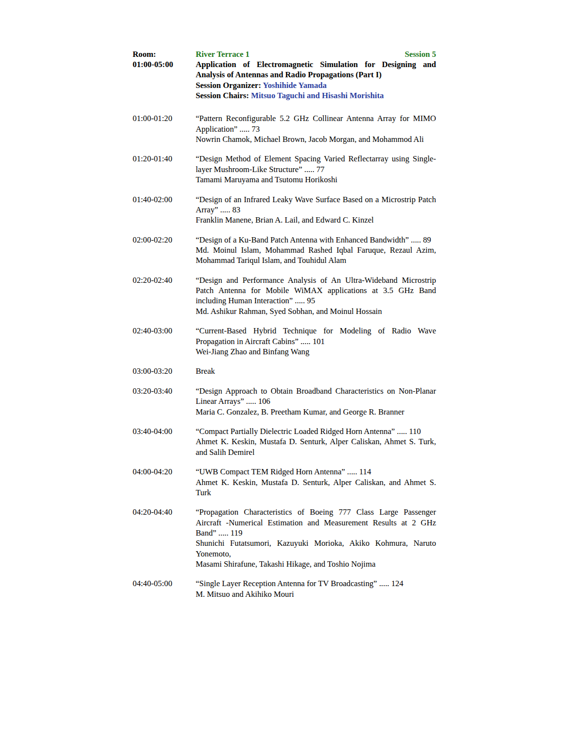| Room: | River Terrace 1 | Session 5 |
| 01:00-05:00 | Application of Electromagnetic Simulation for Designing and Analysis of Antennas and Radio Propagations (Part I) Session Organizer: Yoshihide Yamada Session Chairs: Mitsuo Taguchi and Hisashi Morishita |
| 01:00-01:20 | “Pattern Reconfigurable 5.2 GHz Collinear Antenna Array for MIMO Application” ..... 73 Nowrin Chamok, Michael Brown, Jacob Morgan, and Mohammod Ali |
| 01:20-01:40 | “Design Method of Element Spacing Varied Reflectarray using Single-layer Mushroom-Like Structure” ..... 77 Tamami Maruyama and Tsutomu Horikoshi |
| 01:40-02:00 | “Design of an Infrared Leaky Wave Surface Based on a Microstrip Patch Array” ..... 83 Franklin Manene, Brian A. Lail, and Edward C. Kinzel |
| 02:00-02:20 | “Design of a Ku-Band Patch Antenna with Enhanced Bandwidth” ..... 89 Md. Moinul Islam, Mohammad Rashed Iqbal Faruque, Rezaul Azim, Mohammad Tariqul Islam, and Touhidul Alam |
| 02:20-02:40 | “Design and Performance Analysis of An Ultra-Wideband Microstrip Patch Antenna for Mobile WiMAX applications at 3.5 GHz Band including Human Interaction” ..... 95 Md. Ashikur Rahman, Syed Sobhan, and Moinul Hossain |
| 02:40-03:00 | “Current-Based Hybrid Technique for Modeling of Radio Wave Propagation in Aircraft Cabins” ..... 101 Wei-Jiang Zhao and Binfang Wang |
| 03:00-03:20 | Break |
| 03:20-03:40 | “Design Approach to Obtain Broadband Characteristics on Non-Planar Linear Arrays” ..... 106 Maria C. Gonzalez, B. Preetham Kumar, and George R. Branner |
| 03:40-04:00 | “Compact Partially Dielectric Loaded Ridged Horn Antenna” ..... 110 Ahmet K. Keskin, Mustafa D. Senturk, Alper Caliskan, Ahmet S. Turk, and Salih Demirel |
| 04:00-04:20 | “UWB Compact TEM Ridged Horn Antenna” ..... 114 Ahmet K. Keskin, Mustafa D. Senturk, Alper Caliskan, and Ahmet S. Turk |
| 04:20-04:40 | “Propagation Characteristics of Boeing 777 Class Large Passenger Aircraft -Numerical Estimation and Measurement Results at 2 GHz Band” ..... 119 Shunichi Futatsumori, Kazuyuki Morioka, Akiko Kohmura, Naruto Yonemoto, Masami Shirafune, Takashi Hikage, and Toshio Nojima |
| 04:40-05:00 | “Single Layer Reception Antenna for TV Broadcasting” ..... 124 M. Mitsuo and Akihiko Mouri |